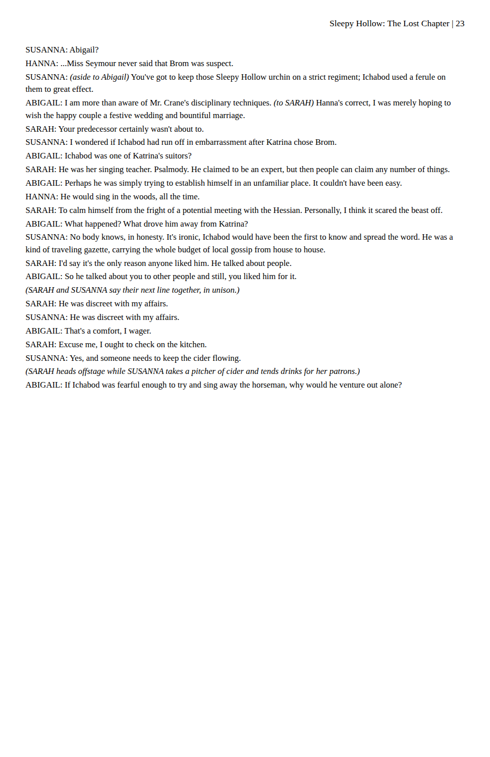Sleepy Hollow: The Lost Chapter | 23
Susanna: Abigail?
Hanna: ...Miss Seymour never said that Brom was suspect.
Susanna: (aside to Abigail) You've got to keep those Sleepy Hollow urchin on a strict regiment; Ichabod used a ferule on them to great effect.
Abigail: I am more than aware of Mr. Crane's disciplinary techniques. (to SARAH) Hanna's correct, I was merely hoping to wish the happy couple a festive wedding and bountiful marriage.
Sarah: Your predecessor certainly wasn't about to.
Susanna: I wondered if Ichabod had run off in embarrassment after Katrina chose Brom.
Abigail: Ichabod was one of Katrina's suitors?
Sarah: He was her singing teacher. Psalmody. He claimed to be an expert, but then people can claim any number of things.
Abigail: Perhaps he was simply trying to establish himself in an unfamiliar place. It couldn't have been easy.
Hanna: He would sing in the woods, all the time.
Sarah: To calm himself from the fright of a potential meeting with the Hessian. Personally, I think it scared the beast off.
Abigail: What happened? What drove him away from Katrina?
Susanna: No body knows, in honesty. It's ironic, Ichabod would have been the first to know and spread the word. He was a kind of traveling gazette, carrying the whole budget of local gossip from house to house.
Sarah: I'd say it's the only reason anyone liked him. He talked about people.
Abigail: So he talked about you to other people and still, you liked him for it.
(SARAH and SUSANNA say their next line together, in unison.)
Sarah: He was discreet with my affairs.
Susanna: He was discreet with my affairs.
Abigail: That's a comfort, I wager.
Sarah: Excuse me, I ought to check on the kitchen.
Susanna: Yes, and someone needs to keep the cider flowing.
(SARAH heads offstage while SUSANNA takes a pitcher of cider and tends drinks for her patrons.)
Abigail: If Ichabod was fearful enough to try and sing away the horseman, why would he venture out alone?